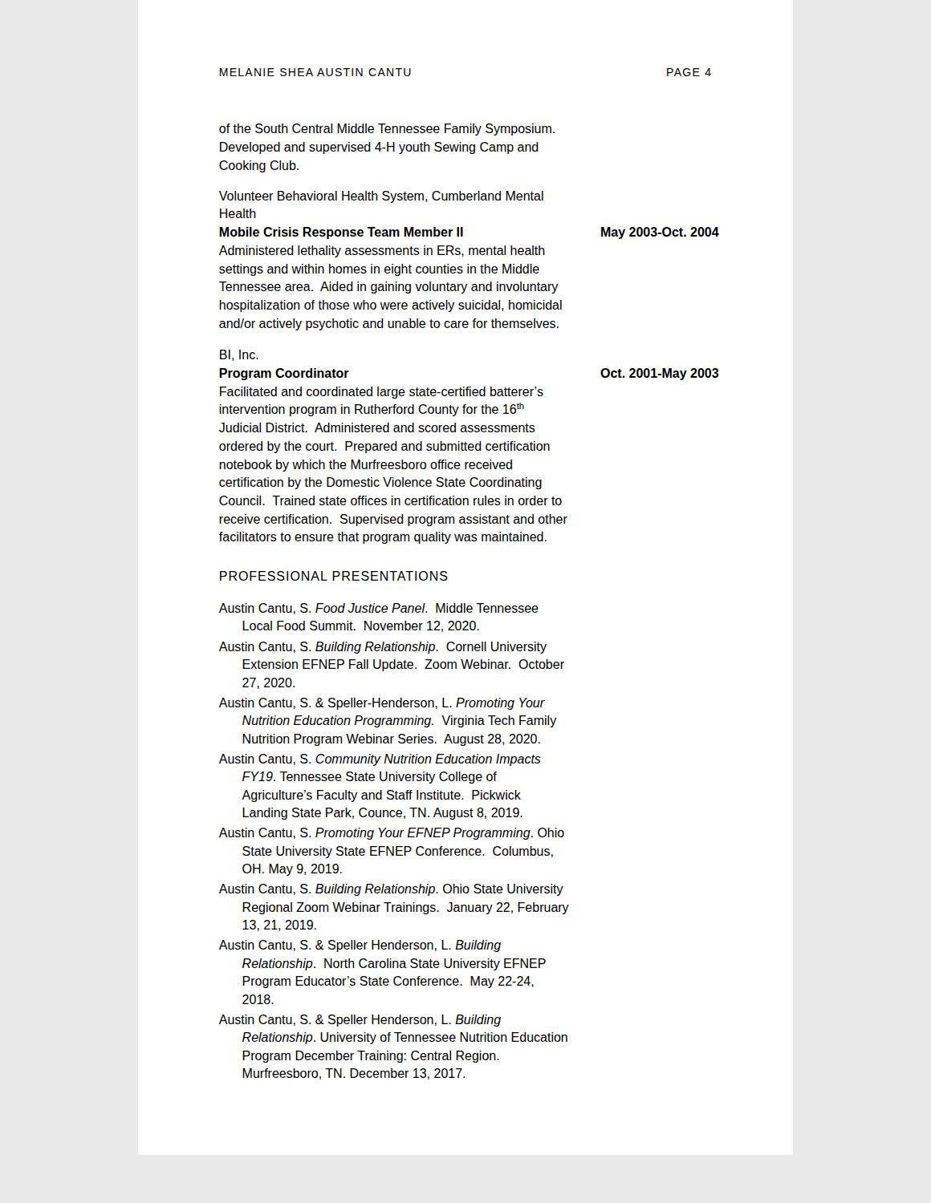Melanie Shea Austin Cantu Page 4
of the South Central Middle Tennessee Family Symposium. Developed and supervised 4-H youth Sewing Camp and Cooking Club.
Volunteer Behavioral Health System, Cumberland Mental Health
Mobile Crisis Response Team Member II May 2003-Oct. 2004
Administered lethality assessments in ERs, mental health settings and within homes in eight counties in the Middle Tennessee area. Aided in gaining voluntary and involuntary hospitalization of those who were actively suicidal, homicidal and/or actively psychotic and unable to care for themselves.
BI, Inc.
Program Coordinator Oct. 2001-May 2003
Facilitated and coordinated large state-certified batterer’s intervention program in Rutherford County for the 16th Judicial District. Administered and scored assessments ordered by the court. Prepared and submitted certification notebook by which the Murfreesboro office received certification by the Domestic Violence State Coordinating Council. Trained state offices in certification rules in order to receive certification. Supervised program assistant and other facilitators to ensure that program quality was maintained.
PROFESSIONAL PRESENTATIONS
Austin Cantu, S. Food Justice Panel. Middle Tennessee Local Food Summit. November 12, 2020.
Austin Cantu, S. Building Relationship. Cornell University Extension EFNEP Fall Update. Zoom Webinar. October 27, 2020.
Austin Cantu, S. & Speller-Henderson, L. Promoting Your Nutrition Education Programming. Virginia Tech Family Nutrition Program Webinar Series. August 28, 2020.
Austin Cantu, S. Community Nutrition Education Impacts FY19. Tennessee State University College of Agriculture’s Faculty and Staff Institute. Pickwick Landing State Park, Counce, TN. August 8, 2019.
Austin Cantu, S. Promoting Your EFNEP Programming. Ohio State University State EFNEP Conference. Columbus, OH. May 9, 2019.
Austin Cantu, S. Building Relationship. Ohio State University Regional Zoom Webinar Trainings. January 22, February 13, 21, 2019.
Austin Cantu, S. & Speller Henderson, L. Building Relationship. North Carolina State University EFNEP Program Educator’s State Conference. May 22-24, 2018.
Austin Cantu, S. & Speller Henderson, L. Building Relationship. University of Tennessee Nutrition Education Program December Training: Central Region. Murfreesboro, TN. December 13, 2017.